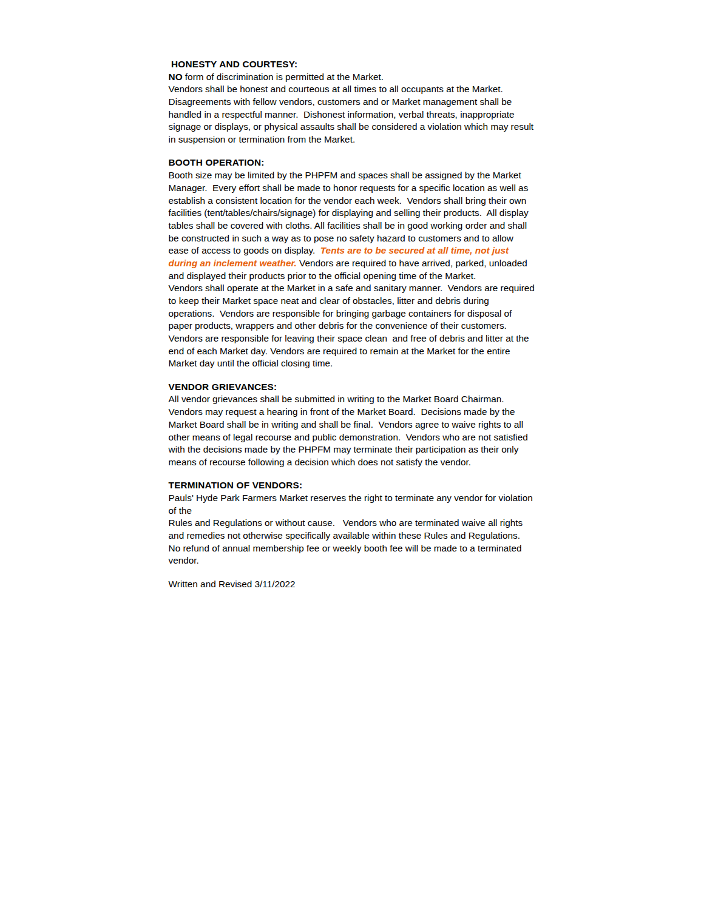Honesty and Courtesy:
NO form of discrimination is permitted at the Market.
Vendors shall be honest and courteous at all times to all occupants at the Market.
Disagreements with fellow vendors, customers and or Market management shall be handled in a respectful manner. Dishonest information, verbal threats, inappropriate signage or displays, or physical assaults shall be considered a violation which may result in suspension or termination from the Market.
Booth Operation:
Booth size may be limited by the PHPFM and spaces shall be assigned by the Market Manager. Every effort shall be made to honor requests for a specific location as well as establish a consistent location for the vendor each week. Vendors shall bring their own facilities (tent/tables/chairs/signage) for displaying and selling their products. All display tables shall be covered with cloths. All facilities shall be in good working order and shall be constructed in such a way as to pose no safety hazard to customers and to allow ease of access to goods on display. Tents are to be secured at all time, not just during an inclement weather. Vendors are required to have arrived, parked, unloaded and displayed their products prior to the official opening time of the Market.
Vendors shall operate at the Market in a safe and sanitary manner. Vendors are required to keep their Market space neat and clear of obstacles, litter and debris during operations. Vendors are responsible for bringing garbage containers for disposal of paper products, wrappers and other debris for the convenience of their customers. Vendors are responsible for leaving their space clean and free of debris and litter at the end of each Market day. Vendors are required to remain at the Market for the entire Market day until the official closing time.
Vendor Grievances:
All vendor grievances shall be submitted in writing to the Market Board Chairman. Vendors may request a hearing in front of the Market Board. Decisions made by the Market Board shall be in writing and shall be final. Vendors agree to waive rights to all other means of legal recourse and public demonstration. Vendors who are not satisfied with the decisions made by the PHPFM may terminate their participation as their only means of recourse following a decision which does not satisfy the vendor.
Termination of Vendors:
Pauls' Hyde Park Farmers Market reserves the right to terminate any vendor for violation of the
Rules and Regulations or without cause. Vendors who are terminated waive all rights and remedies not otherwise specifically available within these Rules and Regulations. No refund of annual membership fee or weekly booth fee will be made to a terminated vendor.
Written and Revised 3/11/2022